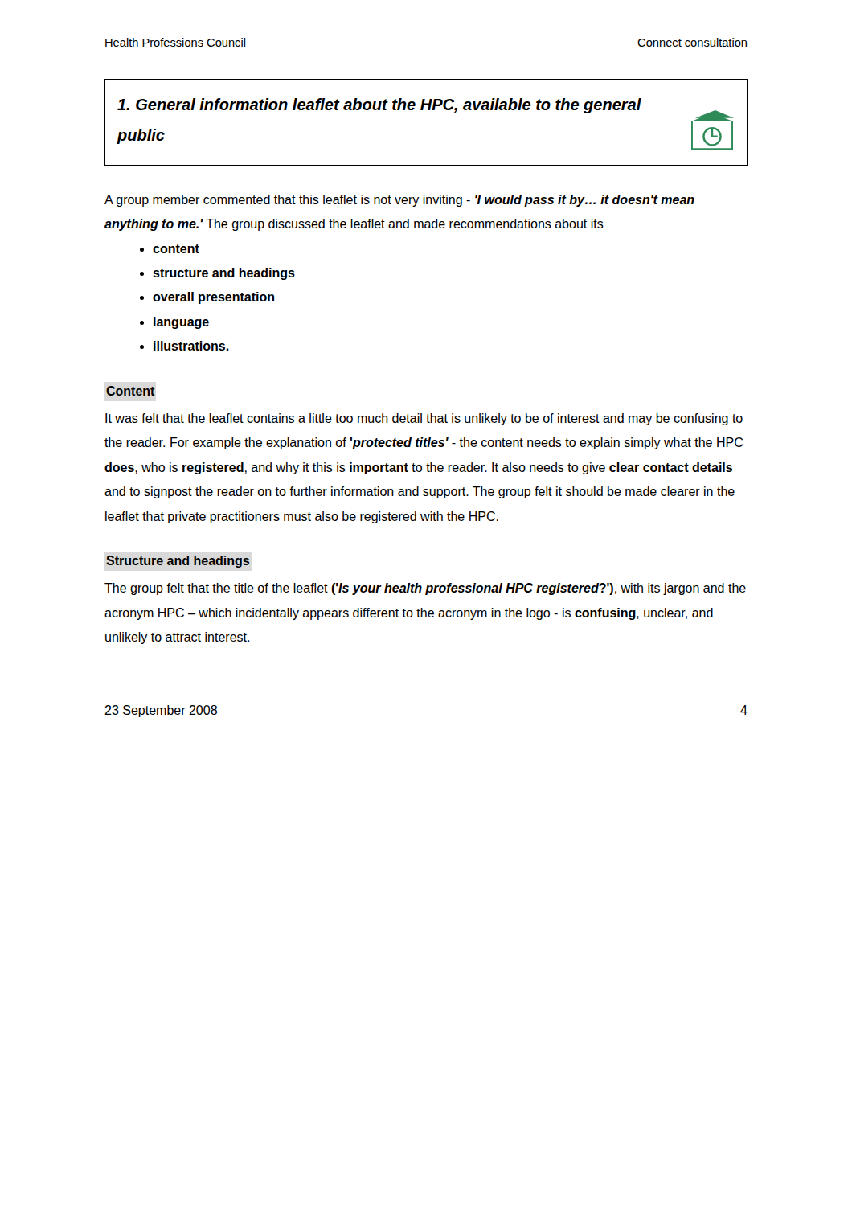Health Professions Council Connect consultation
1. General information leaflet about the HPC, available to the general public
A group member commented that this leaflet is not very inviting - 'I would pass it by… it doesn't mean anything to me.' The group discussed the leaflet and made recommendations about its
content
structure and headings
overall presentation
language
illustrations.
Content
It was felt that the leaflet contains a little too much detail that is unlikely to be of interest and may be confusing to the reader. For example the explanation of 'protected titles' - the content needs to explain simply what the HPC does, who is registered, and why it this is important to the reader. It also needs to give clear contact details and to signpost the reader on to further information and support. The group felt it should be made clearer in the leaflet that private practitioners must also be registered with the HPC.
Structure and headings
The group felt that the title of the leaflet ('Is your health professional HPC registered?'), with its jargon and the acronym HPC – which incidentally appears different to the acronym in the logo - is confusing, unclear, and unlikely to attract interest.
23 September 2008 4